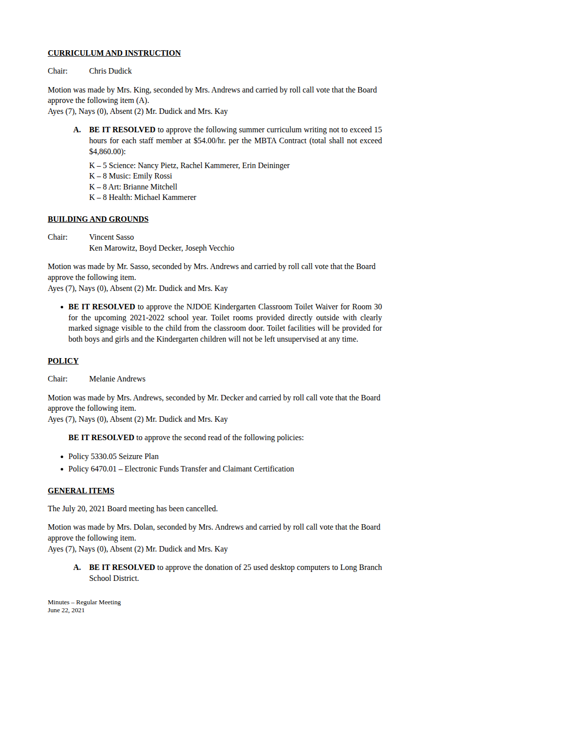CURRICULUM AND INSTRUCTION
Chair: Chris Dudick
Motion was made by Mrs. King, seconded by Mrs. Andrews and carried by roll call vote that the Board approve the following item (A).
Ayes (7), Nays (0), Absent (2) Mr. Dudick and Mrs. Kay
A.
BE IT RESOLVED to approve the following summer curriculum writing not to exceed 15 hours for each staff member at $54.00/hr. per the MBTA Contract (total shall not exceed $4,860.00):
K – 5 Science: Nancy Pietz, Rachel Kammerer, Erin Deininger
K – 8 Music: Emily Rossi
K – 8 Art: Brianne Mitchell
K – 8 Health: Michael Kammerer
BUILDING AND GROUNDS
Chair: Vincent Sasso
Ken Marowitz, Boyd Decker, Joseph Vecchio
Motion was made by Mr. Sasso, seconded by Mrs. Andrews and carried by roll call vote that the Board approve the following item.
Ayes (7), Nays (0), Absent (2) Mr. Dudick and Mrs. Kay
BE IT RESOLVED to approve the NJDOE Kindergarten Classroom Toilet Waiver for Room 30 for the upcoming 2021-2022 school year. Toilet rooms provided directly outside with clearly marked signage visible to the child from the classroom door. Toilet facilities will be provided for both boys and girls and the Kindergarten children will not be left unsupervised at any time.
POLICY
Chair: Melanie Andrews
Motion was made by Mrs. Andrews, seconded by Mr. Decker and carried by roll call vote that the Board approve the following item.
Ayes (7), Nays (0), Absent (2) Mr. Dudick and Mrs. Kay
BE IT RESOLVED to approve the second read of the following policies:
Policy 5330.05 Seizure Plan
Policy 6470.01 – Electronic Funds Transfer and Claimant Certification
GENERAL ITEMS
The July 20, 2021 Board meeting has been cancelled.
Motion was made by Mrs. Dolan, seconded by Mrs. Andrews and carried by roll call vote that the Board approve the following item.
Ayes (7), Nays (0), Absent (2) Mr. Dudick and Mrs. Kay
A.
BE IT RESOLVED to approve the donation of 25 used desktop computers to Long Branch School District.
Minutes – Regular Meeting
June 22, 2021